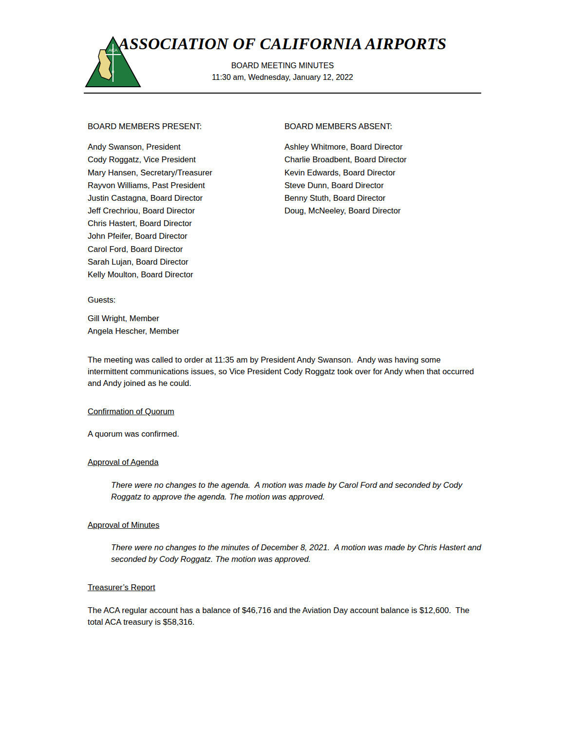ACA R
ASSOCIATION OF CALIFORNIA AIRPORTS
BOARD MEETING MINUTES
11:30 am, Wednesday, January 12, 2022
| BOARD MEMBERS PRESENT: | BOARD MEMBERS ABSENT: |
| --- | --- |
| Andy Swanson, President Cody Roggatz, Vice President Mary Hansen, Secretary/Treasurer Rayvon Williams, Past President Justin Castagna, Board Director Jeff Crechriou, Board Director Chris Hastert, Board Director John Pfeifer, Board Director Carol Ford, Board Director Sarah Lujan, Board Director Kelly Moulton, Board Director | Ashley Whitmore, Board Director Charlie Broadbent, Board Director Kevin Edwards, Board Director Steve Dunn, Board Director Benny Stuth, Board Director Doug, McNeeley, Board Director |
Guests:
Gill Wright, Member
Angela Hescher, Member
The meeting was called to order at 11:35 am by President Andy Swanson. Andy was having some intermittent communications issues, so Vice President Cody Roggatz took over for Andy when that occurred and Andy joined as he could.
Confirmation of Quorum
A quorum was confirmed.
Approval of Agenda
There were no changes to the agenda. A motion was made by Carol Ford and seconded by Cody Roggatz to approve the agenda. The motion was approved.
Approval of Minutes
There were no changes to the minutes of December 8, 2021. A motion was made by Chris Hastert and seconded by Cody Roggatz. The motion was approved.
Treasurer’s Report
The ACA regular account has a balance of $46,716 and the Aviation Day account balance is $12,600. The total ACA treasury is $58,316.